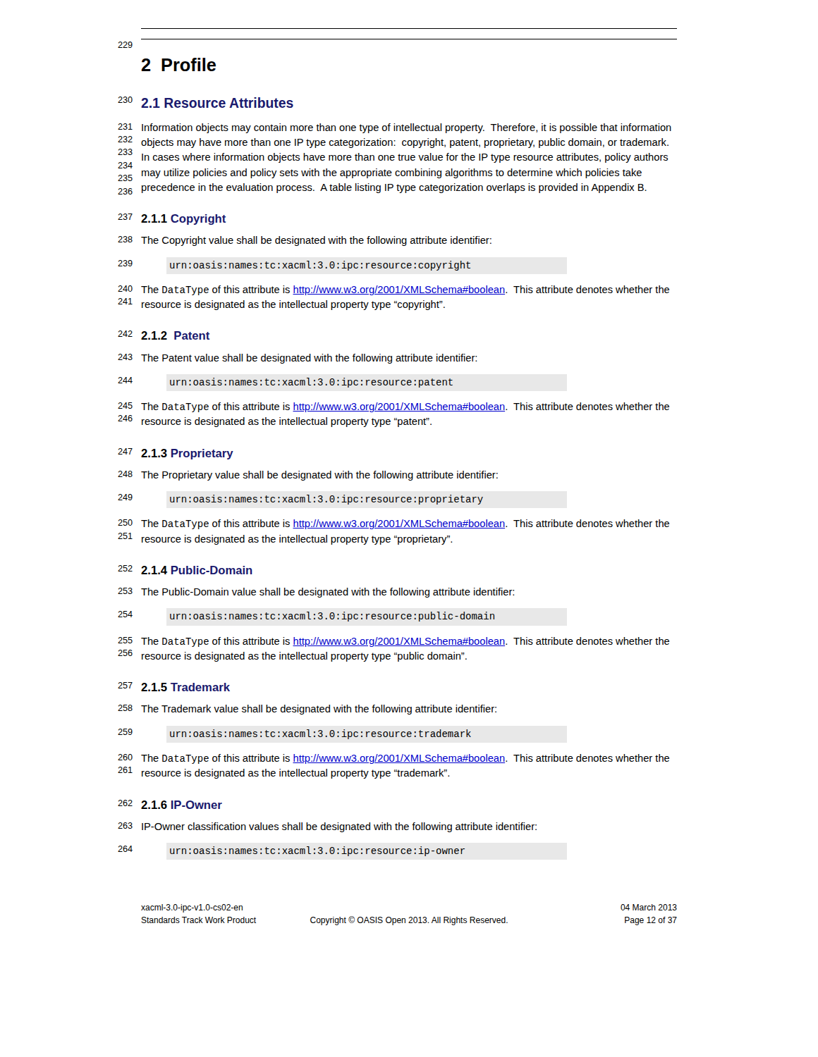229
2 Profile
230
2.1 Resource Attributes
231 232 233 234 235 236
Information objects may contain more than one type of intellectual property. Therefore, it is possible that information objects may have more than one IP type categorization: copyright, patent, proprietary, public domain, or trademark. In cases where information objects have more than one true value for the IP type resource attributes, policy authors may utilize policies and policy sets with the appropriate combining algorithms to determine which policies take precedence in the evaluation process. A table listing IP type categorization overlaps is provided in Appendix B.
237
2.1.1 Copyright
238
The Copyright value shall be designated with the following attribute identifier:
239 urn:oasis:names:tc:xacml:3.0:ipc:resource:copyright
240 241
The DataType of this attribute is http://www.w3.org/2001/XMLSchema#boolean. This attribute denotes whether the resource is designated as the intellectual property type “copyright”.
242
2.1.2 Patent
243
The Patent value shall be designated with the following attribute identifier:
244 urn:oasis:names:tc:xacml:3.0:ipc:resource:patent
245 246
The DataType of this attribute is http://www.w3.org/2001/XMLSchema#boolean. This attribute denotes whether the resource is designated as the intellectual property type “patent”.
247
2.1.3 Proprietary
248
The Proprietary value shall be designated with the following attribute identifier:
249 urn:oasis:names:tc:xacml:3.0:ipc:resource:proprietary
250 251
The DataType of this attribute is http://www.w3.org/2001/XMLSchema#boolean. This attribute denotes whether the resource is designated as the intellectual property type “proprietary”.
252
2.1.4 Public-Domain
253
The Public-Domain value shall be designated with the following attribute identifier:
254 urn:oasis:names:tc:xacml:3.0:ipc:resource:public-domain
255 256
The DataType of this attribute is http://www.w3.org/2001/XMLSchema#boolean. This attribute denotes whether the resource is designated as the intellectual property type “public domain”.
257
2.1.5 Trademark
258
The Trademark value shall be designated with the following attribute identifier:
259 urn:oasis:names:tc:xacml:3.0:ipc:resource:trademark
260 261
The DataType of this attribute is http://www.w3.org/2001/XMLSchema#boolean. This attribute denotes whether the resource is designated as the intellectual property type “trademark”.
262
2.1.6 IP-Owner
263
IP-Owner classification values shall be designated with the following attribute identifier:
264 urn:oasis:names:tc:xacml:3.0:ipc:resource:ip-owner
xacml-3.0-ipc-v1.0-cs02-en 04 March 2013
Standards Track Work Product Copyright © OASIS Open 2013. All Rights Reserved. Page 12 of 37